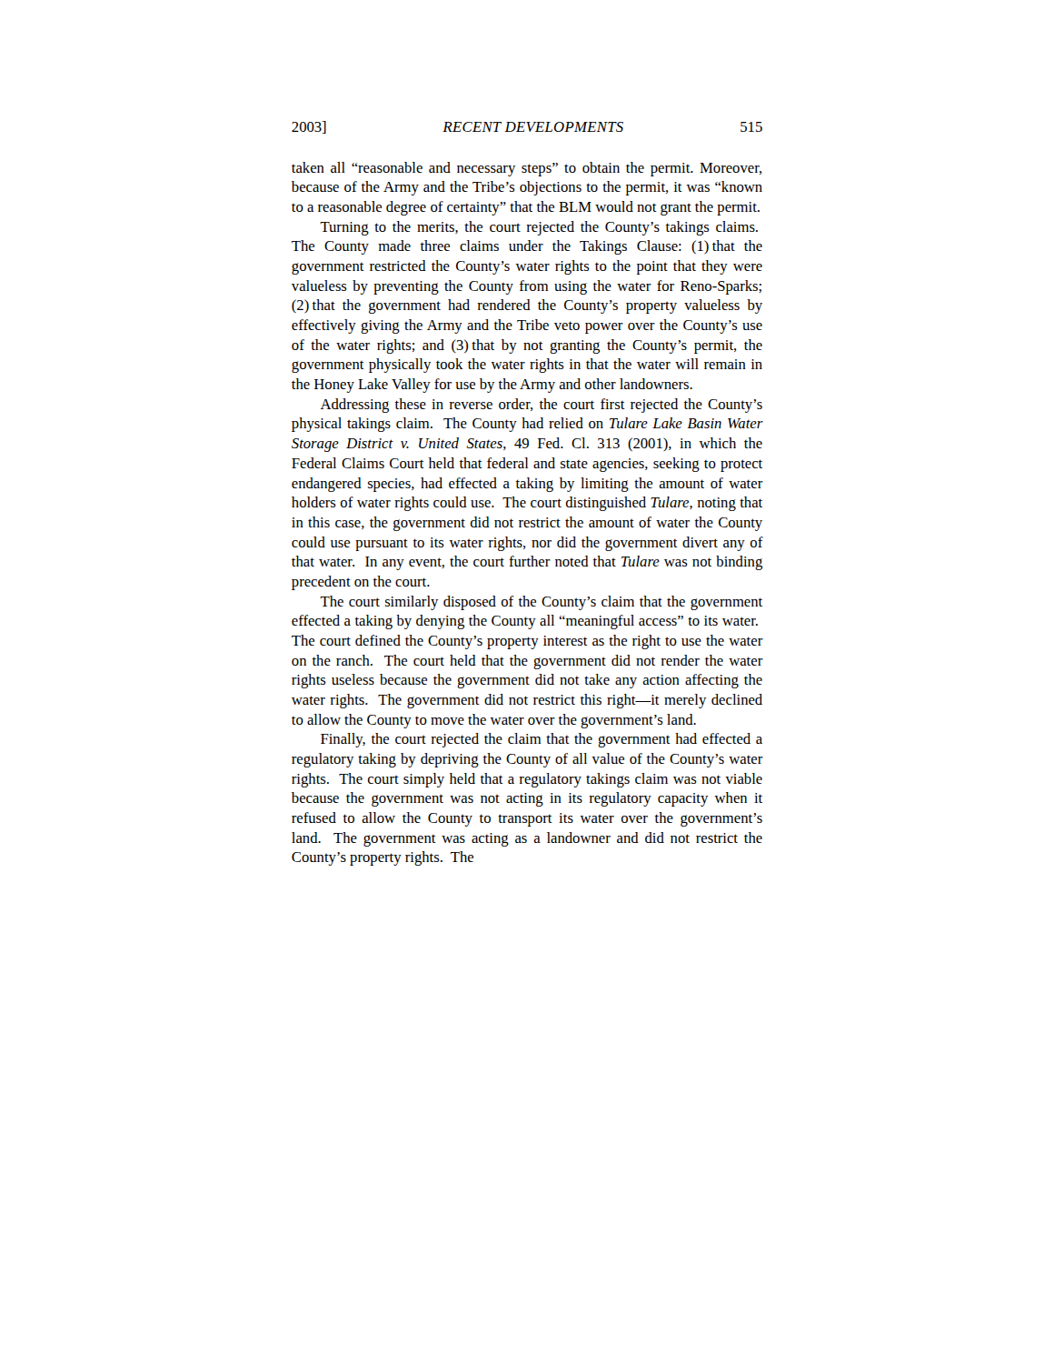2003] RECENT DEVELOPMENTS 515
taken all “reasonable and necessary steps” to obtain the permit. Moreover, because of the Army and the Tribe’s objections to the permit, it was “known to a reasonable degree of certainty” that the BLM would not grant the permit.
Turning to the merits, the court rejected the County’s takings claims. The County made three claims under the Takings Clause: (1) that the government restricted the County’s water rights to the point that they were valueless by preventing the County from using the water for Reno-Sparks; (2) that the government had rendered the County’s property valueless by effectively giving the Army and the Tribe veto power over the County’s use of the water rights; and (3) that by not granting the County’s permit, the government physically took the water rights in that the water will remain in the Honey Lake Valley for use by the Army and other landowners.
Addressing these in reverse order, the court first rejected the County’s physical takings claim. The County had relied on Tulare Lake Basin Water Storage District v. United States, 49 Fed. Cl. 313 (2001), in which the Federal Claims Court held that federal and state agencies, seeking to protect endangered species, had effected a taking by limiting the amount of water holders of water rights could use. The court distinguished Tulare, noting that in this case, the government did not restrict the amount of water the County could use pursuant to its water rights, nor did the government divert any of that water. In any event, the court further noted that Tulare was not binding precedent on the court.
The court similarly disposed of the County’s claim that the government effected a taking by denying the County all “meaningful access” to its water. The court defined the County’s property interest as the right to use the water on the ranch. The court held that the government did not render the water rights useless because the government did not take any action affecting the water rights. The government did not restrict this right—it merely declined to allow the County to move the water over the government’s land.
Finally, the court rejected the claim that the government had effected a regulatory taking by depriving the County of all value of the County’s water rights. The court simply held that a regulatory takings claim was not viable because the government was not acting in its regulatory capacity when it refused to allow the County to transport its water over the government’s land. The government was acting as a landowner and did not restrict the County’s property rights. The